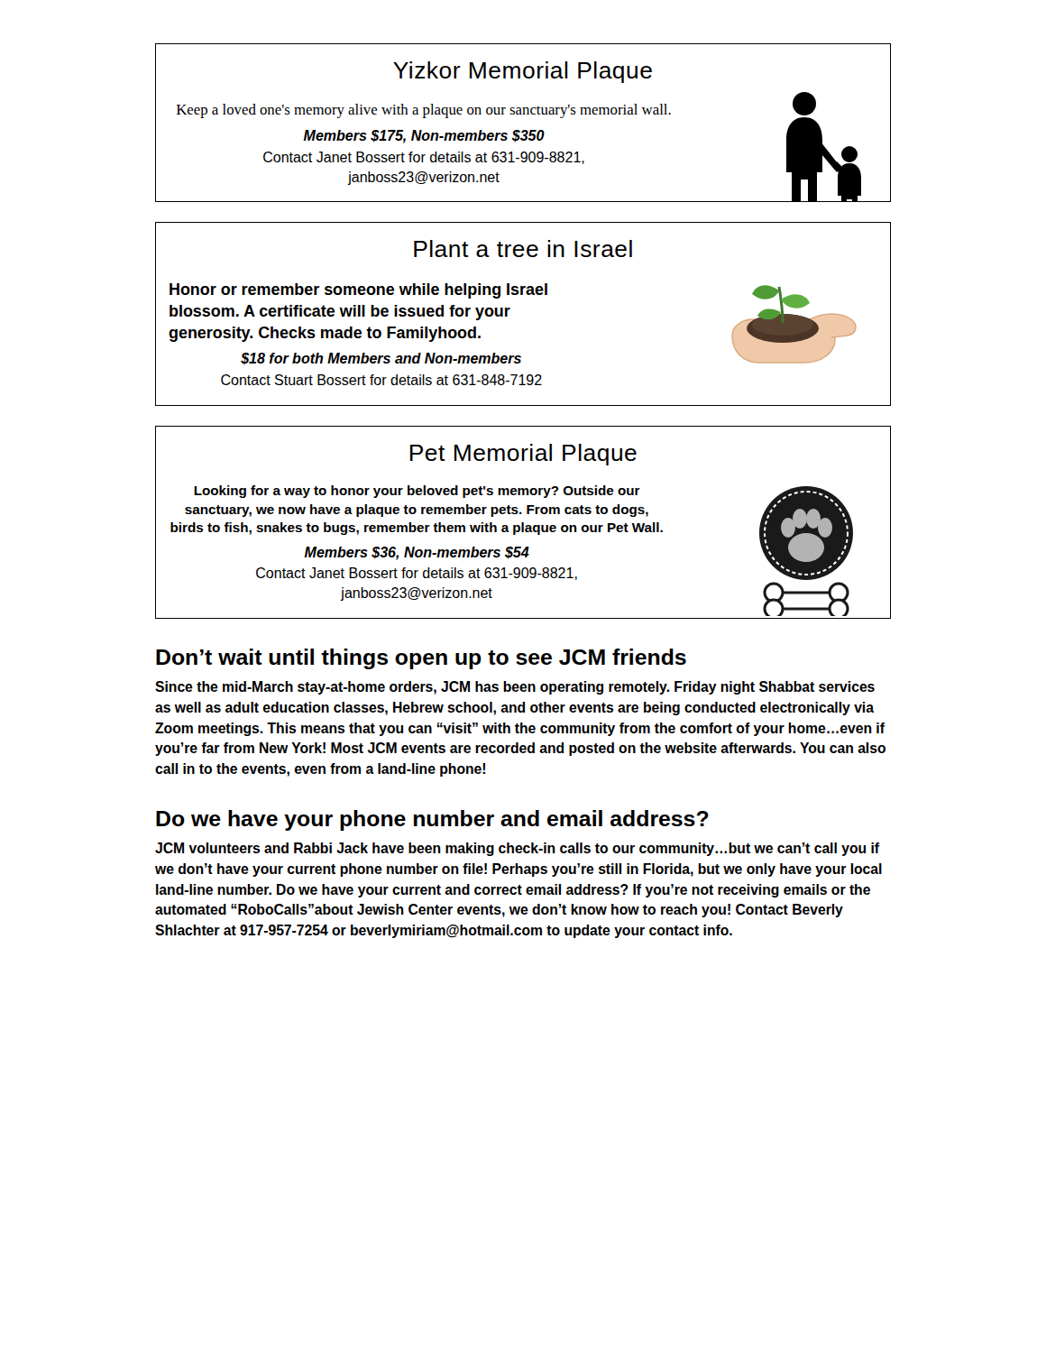Yizkor Memorial Plaque
Keep a loved one's memory alive with a plaque on our sanctuary's memorial wall.
Members $175, Non-members $350
Contact Janet Bossert for details at 631-909-8821,
janboss23@verizon.net
Plant a tree in Israel
Honor or remember someone while helping Israel blossom. A certificate will be issued for your generosity. Checks made to Familyhood.
$18 for both Members and Non-members
Contact Stuart Bossert for details at 631-848-7192
Pet Memorial Plaque
Looking for a way to honor your beloved pet's memory? Outside our sanctuary, we now have a plaque to remember pets. From cats to dogs, birds to fish, snakes to bugs, remember them with a plaque on our Pet Wall.
Members $36, Non-members $54
Contact Janet Bossert for details at 631-909-8821,
janboss23@verizon.net
Don’t wait until things open up to see JCM friends
Since the mid-March stay-at-home orders, JCM has been operating remotely. Friday night Shabbat services as well as adult education classes, Hebrew school, and other events are being conducted electronically via Zoom meetings. This means that you can “visit” with the community from the comfort of your home…even if you’re far from New York! Most JCM events are recorded and posted on the website afterwards. You can also call in to the events, even from a land-line phone!
Do we have your phone number and email address?
JCM volunteers and Rabbi Jack have been making check-in calls to our community…but we can’t call you if we don’t have your current phone number on file! Perhaps you’re still in Florida, but we only have your local land-line number. Do we have your current and correct email address? If you’re not receiving emails or the automated “RoboCalls”about Jewish Center events, we don’t know how to reach you! Contact Beverly Shlachter at 917-957-7254 or beverlymiriam@hotmail.com to update your contact info.